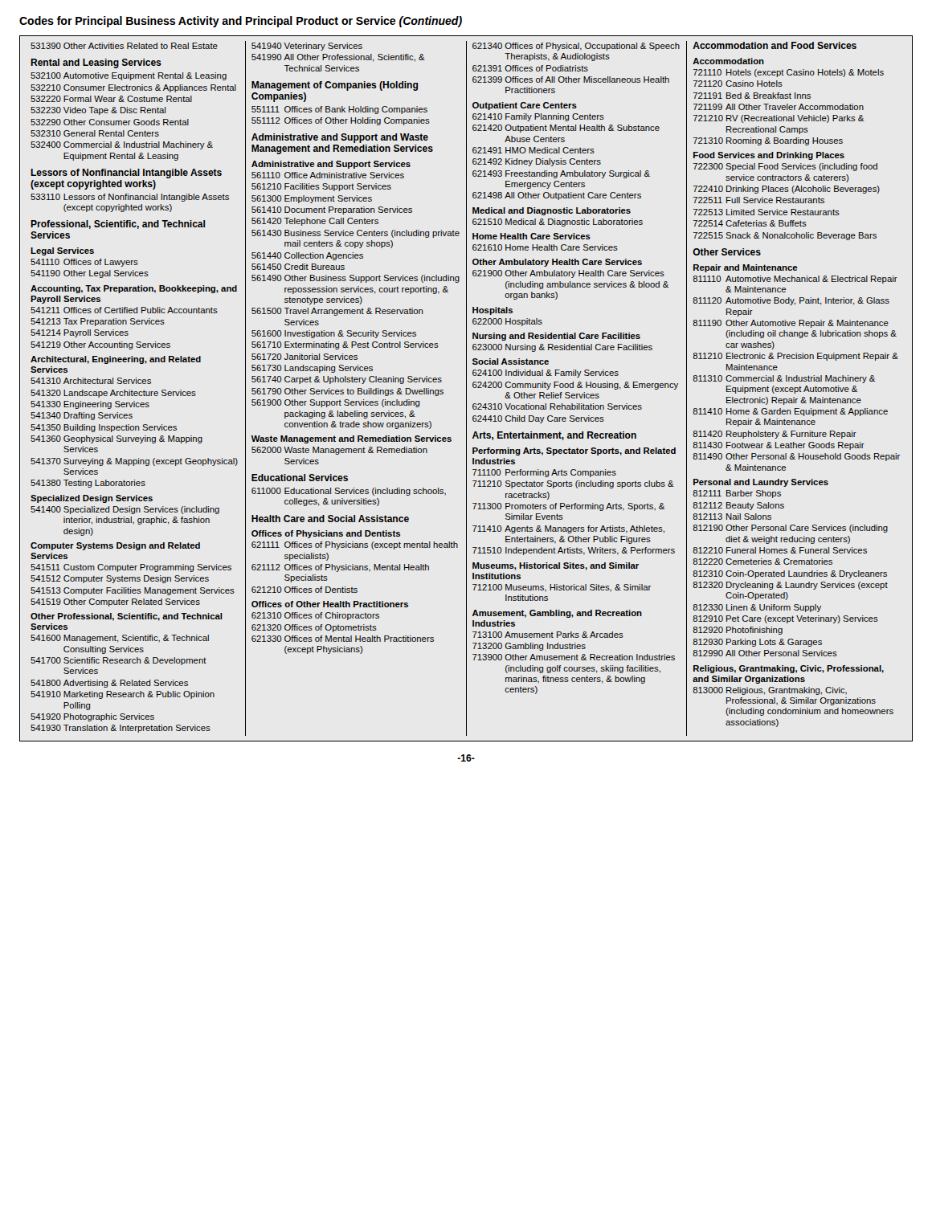Codes for Principal Business Activity and Principal Product or Service (Continued)
531390 Other Activities Related to Real Estate
Rental and Leasing Services
532100 Automotive Equipment Rental & Leasing
532210 Consumer Electronics & Appliances Rental
532220 Formal Wear & Costume Rental
532230 Video Tape & Disc Rental
532290 Other Consumer Goods Rental
532310 General Rental Centers
532400 Commercial & Industrial Machinery & Equipment Rental & Leasing
Lessors of Nonfinancial Intangible Assets (except copyrighted works)
533110 Lessors of Nonfinancial Intangible Assets (except copyrighted works)
Professional, Scientific, and Technical Services
Legal Services
541110 Offices of Lawyers
541190 Other Legal Services
Accounting, Tax Preparation, Bookkeeping, and Payroll Services
541211 Offices of Certified Public Accountants
541213 Tax Preparation Services
541214 Payroll Services
541219 Other Accounting Services
Architectural, Engineering, and Related Services
541310 Architectural Services
541320 Landscape Architecture Services
541330 Engineering Services
541340 Drafting Services
541350 Building Inspection Services
541360 Geophysical Surveying & Mapping Services
541370 Surveying & Mapping (except Geophysical) Services
541380 Testing Laboratories
Specialized Design Services
541400 Specialized Design Services (including interior, industrial, graphic, & fashion design)
Computer Systems Design and Related Services
541511 Custom Computer Programming Services
541512 Computer Systems Design Services
541513 Computer Facilities Management Services
541519 Other Computer Related Services
Other Professional, Scientific, and Technical Services
541600 Management, Scientific, & Technical Consulting Services
541700 Scientific Research & Development Services
541800 Advertising & Related Services
541910 Marketing Research & Public Opinion Polling
541920 Photographic Services
541930 Translation & Interpretation Services
541940 Veterinary Services
541990 All Other Professional, Scientific, & Technical Services
Management of Companies (Holding Companies)
551111 Offices of Bank Holding Companies
551112 Offices of Other Holding Companies
Administrative and Support and Waste Management and Remediation Services
Administrative and Support Services
561110 Office Administrative Services
561210 Facilities Support Services
561300 Employment Services
561410 Document Preparation Services
561420 Telephone Call Centers
561430 Business Service Centers (including private mail centers & copy shops)
561440 Collection Agencies
561450 Credit Bureaus
561490 Other Business Support Services (including repossession services, court reporting, & stenotype services)
561500 Travel Arrangement & Reservation Services
561600 Investigation & Security Services
561710 Exterminating & Pest Control Services
561720 Janitorial Services
561730 Landscaping Services
561740 Carpet & Upholstery Cleaning Services
561790 Other Services to Buildings & Dwellings
561900 Other Support Services (including packaging & labeling services, & convention & trade show organizers)
Waste Management and Remediation Services
562000 Waste Management & Remediation Services
Educational Services
611000 Educational Services (including schools, colleges, & universities)
Health Care and Social Assistance
Offices of Physicians and Dentists
621111 Offices of Physicians (except mental health specialists)
621112 Offices of Physicians, Mental Health Specialists
621210 Offices of Dentists
Offices of Other Health Practitioners
621310 Offices of Chiropractors
621320 Offices of Optometrists
621330 Offices of Mental Health Practitioners (except Physicians)
621340 Offices of Physical, Occupational & Speech Therapists, & Audiologists
621391 Offices of Podiatrists
621399 Offices of All Other Miscellaneous Health Practitioners
Outpatient Care Centers
621410 Family Planning Centers
621420 Outpatient Mental Health & Substance Abuse Centers
621491 HMO Medical Centers
621492 Kidney Dialysis Centers
621493 Freestanding Ambulatory Surgical & Emergency Centers
621498 All Other Outpatient Care Centers
Medical and Diagnostic Laboratories
621510 Medical & Diagnostic Laboratories
Home Health Care Services
621610 Home Health Care Services
Other Ambulatory Health Care Services
621900 Other Ambulatory Health Care Services (including ambulance services & blood & organ banks)
Hospitals
622000 Hospitals
Nursing and Residential Care Facilities
623000 Nursing & Residential Care Facilities
Social Assistance
624100 Individual & Family Services
624200 Community Food & Housing, & Emergency & Other Relief Services
624310 Vocational Rehabilitation Services
624410 Child Day Care Services
Arts, Entertainment, and Recreation
Performing Arts, Spectator Sports, and Related Industries
711100 Performing Arts Companies
711210 Spectator Sports (including sports clubs & racetracks)
711300 Promoters of Performing Arts, Sports, & Similar Events
711410 Agents & Managers for Artists, Athletes, Entertainers, & Other Public Figures
711510 Independent Artists, Writers, & Performers
Museums, Historical Sites, and Similar Institutions
712100 Museums, Historical Sites, & Similar Institutions
Amusement, Gambling, and Recreation Industries
713100 Amusement Parks & Arcades
713200 Gambling Industries
713900 Other Amusement & Recreation Industries (including golf courses, skiing facilities, marinas, fitness centers, & bowling centers)
Accommodation and Food Services
Accommodation
721110 Hotels (except Casino Hotels) & Motels
721120 Casino Hotels
721191 Bed & Breakfast Inns
721199 All Other Traveler Accommodation
721210 RV (Recreational Vehicle) Parks & Recreational Camps
721310 Rooming & Boarding Houses
Food Services and Drinking Places
722300 Special Food Services (including food service contractors & caterers)
722410 Drinking Places (Alcoholic Beverages)
722511 Full Service Restaurants
722513 Limited Service Restaurants
722514 Cafeterias & Buffets
722515 Snack & Nonalcoholic Beverage Bars
Other Services
Repair and Maintenance
811110 Automotive Mechanical & Electrical Repair & Maintenance
811120 Automotive Body, Paint, Interior, & Glass Repair
811190 Other Automotive Repair & Maintenance (including oil change & lubrication shops & car washes)
811210 Electronic & Precision Equipment Repair & Maintenance
811310 Commercial & Industrial Machinery & Equipment (except Automotive & Electronic) Repair & Maintenance
811410 Home & Garden Equipment & Appliance Repair & Maintenance
811420 Reupholstery & Furniture Repair
811430 Footwear & Leather Goods Repair
811490 Other Personal & Household Goods Repair & Maintenance
Personal and Laundry Services
812111 Barber Shops
812112 Beauty Salons
812113 Nail Salons
812190 Other Personal Care Services (including diet & weight reducing centers)
812210 Funeral Homes & Funeral Services
812220 Cemeteries & Crematories
812310 Coin-Operated Laundries & Drycleaners
812320 Drycleaning & Laundry Services (except Coin-Operated)
812330 Linen & Uniform Supply
812910 Pet Care (except Veterinary) Services
812920 Photofinishing
812930 Parking Lots & Garages
812990 All Other Personal Services
Religious, Grantmaking, Civic, Professional, and Similar Organizations
813000 Religious, Grantmaking, Civic, Professional, & Similar Organizations (including condominium and homeowners associations)
-16-